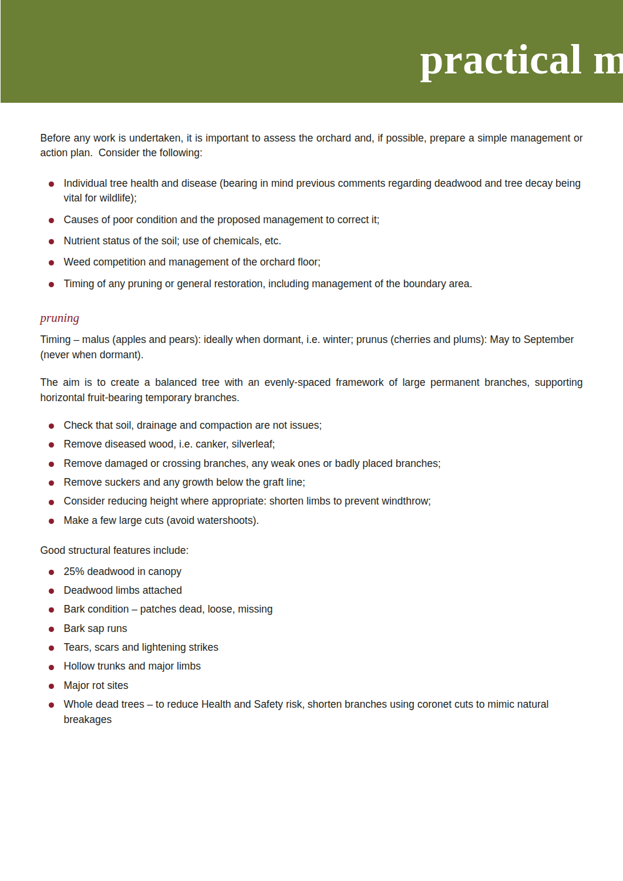practical m
Before any work is undertaken, it is important to assess the orchard and, if possible, prepare a simple management or action plan. Consider the following:
Individual tree health and disease (bearing in mind previous comments regarding deadwood and tree decay being vital for wildlife);
Causes of poor condition and the proposed management to correct it;
Nutrient status of the soil; use of chemicals, etc.
Weed competition and management of the orchard floor;
Timing of any pruning or general restoration, including management of the boundary area.
pruning
Timing – malus (apples and pears): ideally when dormant, i.e. winter; prunus (cherries and plums): May to September (never when dormant).
The aim is to create a balanced tree with an evenly-spaced framework of large permanent branches, supporting horizontal fruit-bearing temporary branches.
Check that soil, drainage and compaction are not issues;
Remove diseased wood, i.e. canker, silverleaf;
Remove damaged or crossing branches, any weak ones or badly placed branches;
Remove suckers and any growth below the graft line;
Consider reducing height where appropriate: shorten limbs to prevent windthrow;
Make a few large cuts (avoid watershoots).
Good structural features include:
25% deadwood in canopy
Deadwood limbs attached
Bark condition – patches dead, loose, missing
Bark sap runs
Tears, scars and lightening strikes
Hollow trunks and major limbs
Major rot sites
Whole dead trees – to reduce Health and Safety risk, shorten branches using coronet cuts to mimic natural breakages